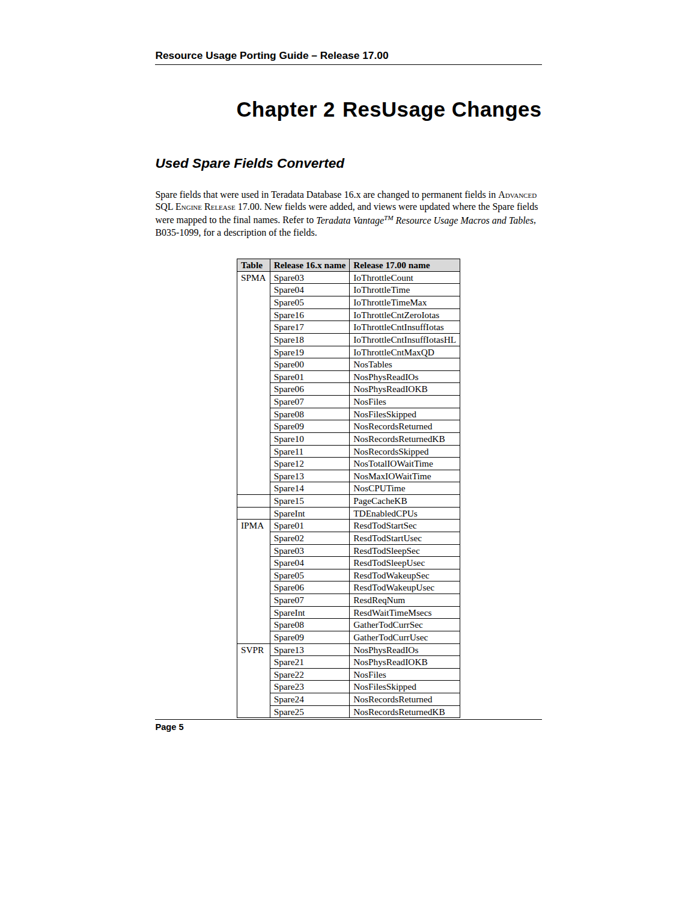Resource Usage Porting Guide – Release 17.00
Chapter 2 ResUsage Changes
Used Spare Fields Converted
Spare fields that were used in Teradata Database 16.x are changed to permanent fields in Advanced SQL Engine Release 17.00. New fields were added, and views were updated where the Spare fields were mapped to the final names. Refer to Teradata VantageTM Resource Usage Macros and Tables, B035-1099, for a description of the fields.
| Table | Release 16.x name | Release 17.00 name |
| --- | --- | --- |
| SPMA | Spare03 | IoThrottleCount |
| Spare04 | IoThrottleTime |
| Spare05 | IoThrottleTimeMax |
| Spare16 | IoThrottleCntZeroIotas |
| Spare17 | IoThrottleCntInsuffIotas |
| Spare18 | IoThrottleCntInsuffIotasHL |
| Spare19 | IoThrottleCntMaxQD |
| Spare00 | NosTables |
| Spare01 | NosPhysReadIOs |
| Spare06 | NosPhysReadIOKB |
| Spare07 | NosFiles |
| Spare08 | NosFilesSkipped |
| Spare09 | NosRecordsReturned |
| Spare10 | NosRecordsReturnedKB |
| Spare11 | NosRecordsSkipped |
| Spare12 | NosTotalIOWaitTime |
| Spare13 | NosMaxIOWaitTime |
| Spare14 | NosCPUTime |
| | Spare15 | PageCacheKB |
| | SpareInt | TDEnabledCPUs |
| IPMA | Spare01 | ResdTodStartSec |
| Spare02 | ResdTodStartUsec |
| Spare03 | ResdTodSleepSec |
| Spare04 | ResdTodSleepUsec |
| Spare05 | ResdTodWakeupSec |
| Spare06 | ResdTodWakeupUsec |
| Spare07 | ResdReqNum |
| SpareInt | ResdWaitTimeMsecs |
| Spare08 | GatherTodCurrSec |
| Spare09 | GatherTodCurrUsec |
| SVPR | Spare13 | NosPhysReadIOs |
| Spare21 | NosPhysReadIOKB |
| Spare22 | NosFiles |
| Spare23 | NosFilesSkipped |
| Spare24 | NosRecordsReturned |
| Spare25 | NosRecordsReturnedKB |
Page 5